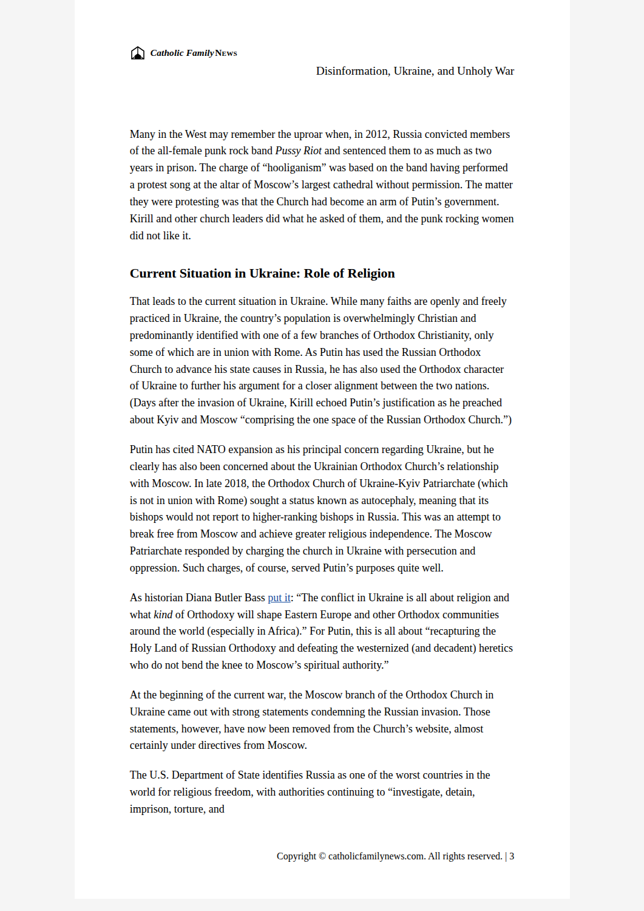Catholic Family News
Disinformation, Ukraine, and Unholy War
Many in the West may remember the uproar when, in 2012, Russia convicted members of the all-female punk rock band Pussy Riot and sentenced them to as much as two years in prison. The charge of “hooliganism” was based on the band having performed a protest song at the altar of Moscow’s largest cathedral without permission. The matter they were protesting was that the Church had become an arm of Putin’s government. Kirill and other church leaders did what he asked of them, and the punk rocking women did not like it.
Current Situation in Ukraine: Role of Religion
That leads to the current situation in Ukraine. While many faiths are openly and freely practiced in Ukraine, the country’s population is overwhelmingly Christian and predominantly identified with one of a few branches of Orthodox Christianity, only some of which are in union with Rome. As Putin has used the Russian Orthodox Church to advance his state causes in Russia, he has also used the Orthodox character of Ukraine to further his argument for a closer alignment between the two nations. (Days after the invasion of Ukraine, Kirill echoed Putin’s justification as he preached about Kyiv and Moscow “comprising the one space of the Russian Orthodox Church.”)
Putin has cited NATO expansion as his principal concern regarding Ukraine, but he clearly has also been concerned about the Ukrainian Orthodox Church’s relationship with Moscow. In late 2018, the Orthodox Church of Ukraine-Kyiv Patriarchate (which is not in union with Rome) sought a status known as autocephaly, meaning that its bishops would not report to higher-ranking bishops in Russia. This was an attempt to break free from Moscow and achieve greater religious independence. The Moscow Patriarchate responded by charging the church in Ukraine with persecution and oppression. Such charges, of course, served Putin’s purposes quite well.
As historian Diana Butler Bass put it: “The conflict in Ukraine is all about religion and what kind of Orthodoxy will shape Eastern Europe and other Orthodox communities around the world (especially in Africa).” For Putin, this is all about “recapturing the Holy Land of Russian Orthodoxy and defeating the westernized (and decadent) heretics who do not bend the knee to Moscow’s spiritual authority.”
At the beginning of the current war, the Moscow branch of the Orthodox Church in Ukraine came out with strong statements condemning the Russian invasion. Those statements, however, have now been removed from the Church’s website, almost certainly under directives from Moscow.
The U.S. Department of State identifies Russia as one of the worst countries in the world for religious freedom, with authorities continuing to “investigate, detain, imprison, torture, and
Copyright © catholicfamilynews.com. All rights reserved. | 3